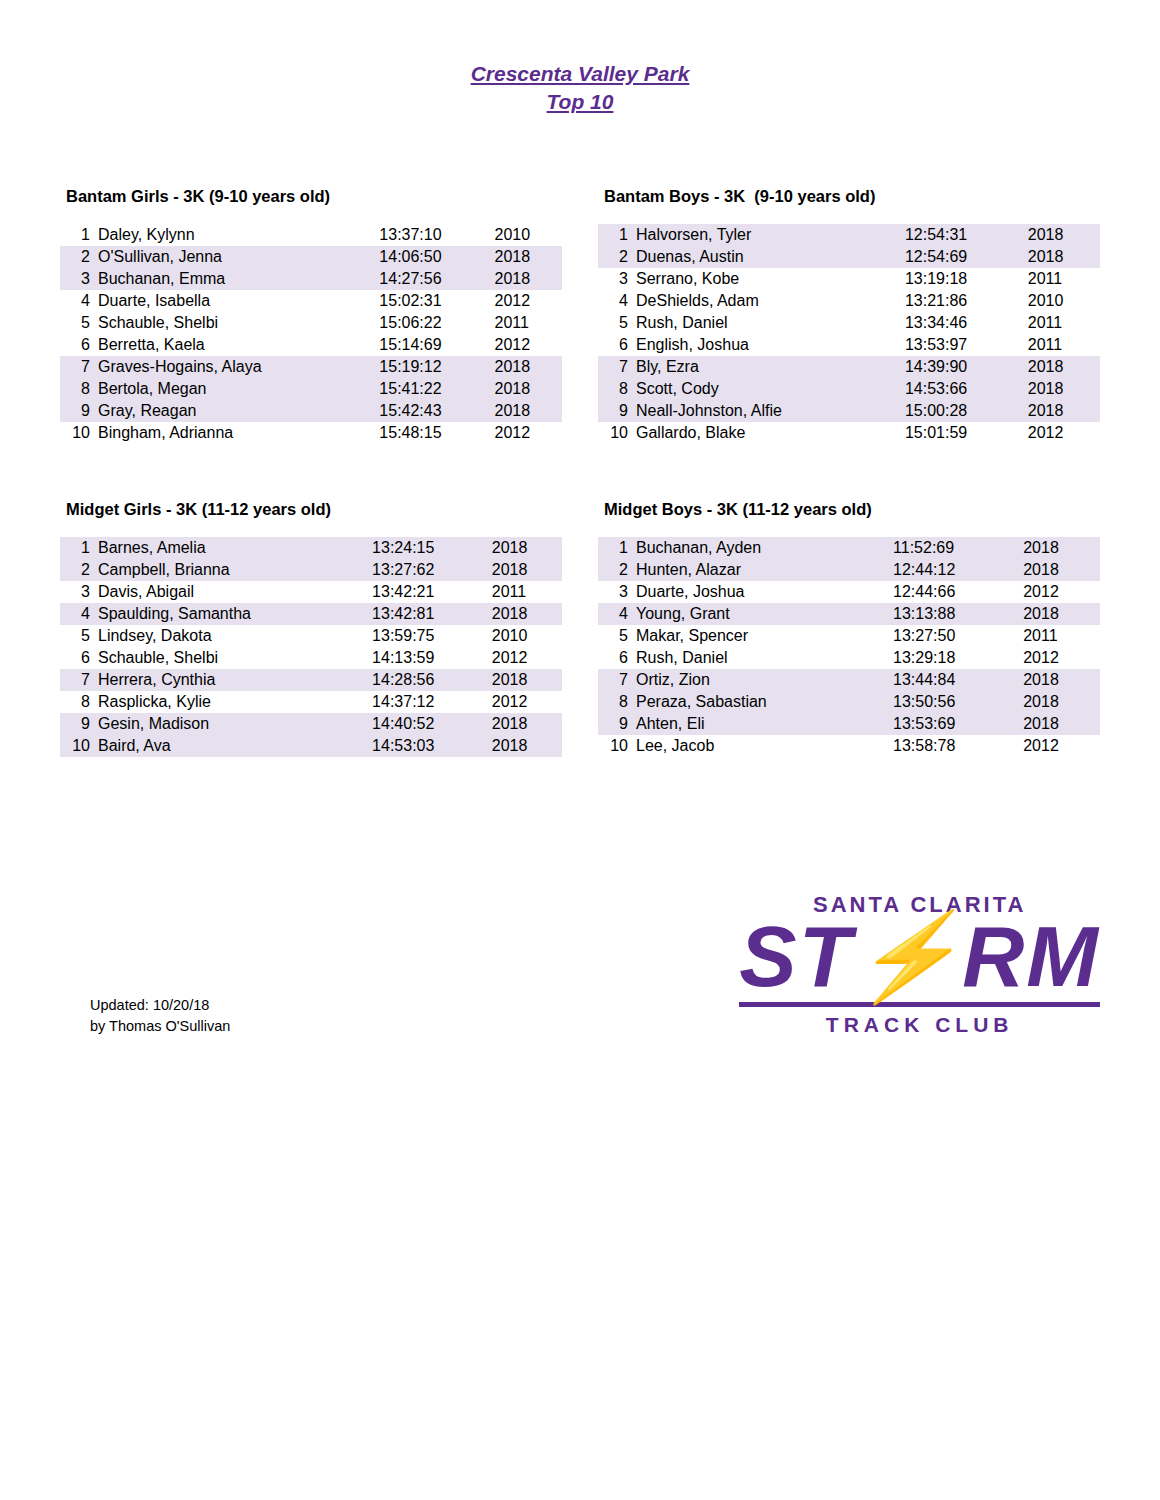Crescenta Valley Park
Top 10
| Bantam Girls - 3K (9-10 years old) / 1 / Daley, Kylynn / 13:37:10 / 2010 / / 2 / O'Sullivan, Jenna / 14:06:50 / 2018 / / 3 / Buchanan, Emma / 14:27:56 / 2018 / / 4 / Duarte, Isabella / 15:02:31 / 2012 / / 5 / Schauble, Shelbi / 15:06:22 / 2011 / / 6 / Berretta, Kaela / 15:14:69 / 2012 / / 7 / Graves-Hogains, Alaya / 15:19:12 / 2018 / / 8 / Bertola, Megan / 15:41:22 / 2018 / / 9 / Gray, Reagan / 15:42:43 / 2018 / / 10 / Bingham, Adrianna / 15:48:15 / 2012 / | Bantam Boys - 3K (9-10 years old) / 1 / Halvorsen, Tyler / 12:54:31 / 2018 / / 2 / Duenas, Austin / 12:54:69 / 2018 / / 3 / Serrano, Kobe / 13:19:18 / 2011 / / 4 / DeShields, Adam / 13:21:86 / 2010 / / 5 / Rush, Daniel / 13:34:46 / 2011 / / 6 / English, Joshua / 13:53:97 / 2011 / / 7 / Bly, Ezra / 14:39:90 / 2018 / / 8 / Scott, Cody / 14:53:66 / 2018 / / 9 / Neall-Johnston, Alfie / 15:00:28 / 2018 / / 10 / Gallardo, Blake / 15:01:59 / 2012 / |
| Midget Girls - 3K (11-12 years old) / 1 / Barnes, Amelia / 13:24:15 / 2018 / / 2 / Campbell, Brianna / 13:27:62 / 2018 / / 3 / Davis, Abigail / 13:42:21 / 2011 / / 4 / Spaulding, Samantha / 13:42:81 / 2018 / / 5 / Lindsey, Dakota / 13:59:75 / 2010 / / 6 / Schauble, Shelbi / 14:13:59 / 2012 / / 7 / Herrera, Cynthia / 14:28:56 / 2018 / / 8 / Rasplicka, Kylie / 14:37:12 / 2012 / / 9 / Gesin, Madison / 14:40:52 / 2018 / / 10 / Baird, Ava / 14:53:03 / 2018 / | Midget Boys - 3K (11-12 years old) / 1 / Buchanan, Ayden / 11:52:69 / 2018 / / 2 / Hunten, Alazar / 12:44:12 / 2018 / / 3 / Duarte, Joshua / 12:44:66 / 2012 / / 4 / Young, Grant / 13:13:88 / 2018 / / 5 / Makar, Spencer / 13:27:50 / 2011 / / 6 / Rush, Daniel / 13:29:18 / 2012 / / 7 / Ortiz, Zion / 13:44:84 / 2018 / / 8 / Peraza, Sabastian / 13:50:56 / 2018 / / 9 / Ahten, Eli / 13:53:69 / 2018 / / 10 / Lee, Jacob / 13:58:78 / 2012 / |
Updated: 10/20/18
by Thomas O'Sullivan
SANTA CLARITA
ST⚡RM
TRACK CLUB